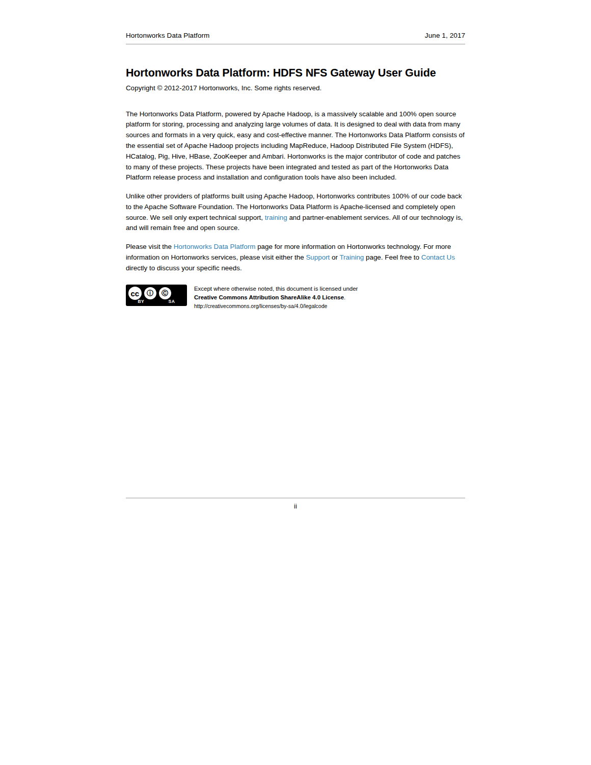Hortonworks Data Platform
June 1, 2017
Hortonworks Data Platform: HDFS NFS Gateway User Guide
Copyright © 2012-2017 Hortonworks, Inc. Some rights reserved.
The Hortonworks Data Platform, powered by Apache Hadoop, is a massively scalable and 100% open source platform for storing, processing and analyzing large volumes of data. It is designed to deal with data from many sources and formats in a very quick, easy and cost-effective manner. The Hortonworks Data Platform consists of the essential set of Apache Hadoop projects including MapReduce, Hadoop Distributed File System (HDFS), HCatalog, Pig, Hive, HBase, ZooKeeper and Ambari. Hortonworks is the major contributor of code and patches to many of these projects. These projects have been integrated and tested as part of the Hortonworks Data Platform release process and installation and configuration tools have also been included.
Unlike other providers of platforms built using Apache Hadoop, Hortonworks contributes 100% of our code back to the Apache Software Foundation. The Hortonworks Data Platform is Apache-licensed and completely open source. We sell only expert technical support, training and partner-enablement services. All of our technology is, and will remain free and open source.
Please visit the Hortonworks Data Platform page for more information on Hortonworks technology. For more information on Hortonworks services, please visit either the Support or Training page. Feel free to Contact Us directly to discuss your specific needs.
cc
ⓘ
Ⓒ
BY SA
Except where otherwise noted, this document is licensed under
Creative Commons Attribution ShareAlike 4.0 License.
http://creativecommons.org/licenses/by-sa/4.0/legalcode
ii